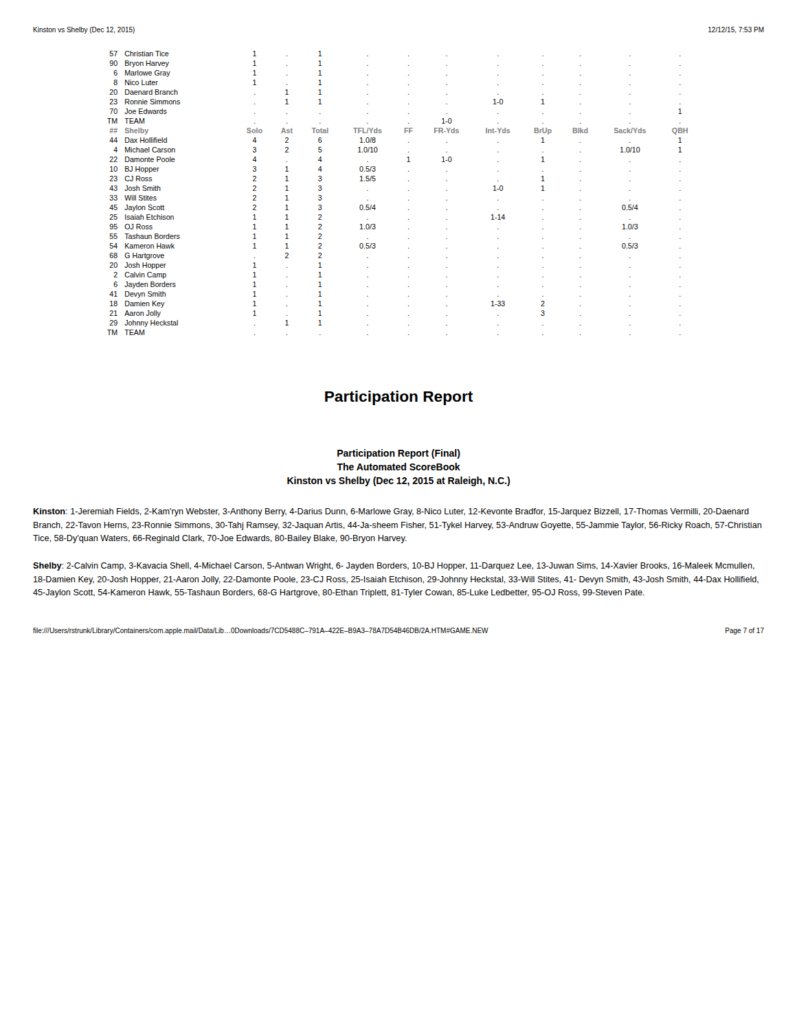Kinston vs Shelby (Dec 12, 2015) 12/12/15, 7:53 PM
| 57 | Christian Tice | 1 | . | 1 | . | . | . | . | . | . | . | . |
| 90 | Bryon Harvey | 1 | . | 1 | . | . | . | . | . | . | . | . |
| 6 | Marlowe Gray | 1 | . | 1 | . | . | . | . | . | . | . | . |
| 8 | Nico Luter | 1 | . | 1 | . | . | . | . | . | . | . | . |
| 20 | Daenard Branch | . | 1 | 1 | . | . | . | . | . | . | . | . |
| 23 | Ronnie Simmons | . | 1 | 1 | . | . | . | 1-0 | 1 | . | . | . |
| 70 | Joe Edwards | . | . | . | . | . | . | . | . | . | . | 1 |
| TM | TEAM | . | . | . | . | . | 1-0 | . | . | . | . | . |
| ## | Shelby | Solo | Ast | Total | TFL/Yds | FF | FR-Yds | Int-Yds | BrUp | Blkd | Sack/Yds | QBH |
| 44 | Dax Hollifield | 4 | 2 | 6 | 1.0/8 | . | . | . | 1 | . | . | 1 |
| 4 | Michael Carson | 3 | 2 | 5 | 1.0/10 | . | . | . | . | . | 1.0/10 | 1 |
| 22 | Damonte Poole | 4 | . | 4 | . | 1 | 1-0 | . | 1 | . | . | . |
| 10 | BJ Hopper | 3 | 1 | 4 | 0.5/3 | . | . | . | . | . | . | . |
| 23 | CJ Ross | 2 | 1 | 3 | 1.5/5 | . | . | . | 1 | . | . | . |
| 43 | Josh Smith | 2 | 1 | 3 | . | . | . | 1-0 | 1 | . | . | . |
| 33 | Will Stites | 2 | 1 | 3 | . | . | . | . | . | . | . | . |
| 45 | Jaylon Scott | 2 | 1 | 3 | 0.5/4 | . | . | . | . | . | 0.5/4 | . |
| 25 | Isaiah Etchison | 1 | 1 | 2 | . | . | . | 1-14 | . | . | . | . |
| 95 | OJ Ross | 1 | 1 | 2 | 1.0/3 | . | . | . | . | . | 1.0/3 | . |
| 55 | Tashaun Borders | 1 | 1 | 2 | . | . | . | . | . | . | . | . |
| 54 | Kameron Hawk | 1 | 1 | 2 | 0.5/3 | . | . | . | . | . | 0.5/3 | . |
| 68 | G Hartgrove | . | 2 | 2 | . | . | . | . | . | . | . | . |
| 20 | Josh Hopper | 1 | . | 1 | . | . | . | . | . | . | . | . |
| 2 | Calvin Camp | 1 | . | 1 | . | . | . | . | . | . | . | . |
| 6 | Jayden Borders | 1 | . | 1 | . | . | . | . | . | . | . | . |
| 41 | Devyn Smith | 1 | . | 1 | . | . | . | . | . | . | . | . |
| 18 | Damien Key | 1 | . | 1 | . | . | . | 1-33 | 2 | . | . | . |
| 21 | Aaron Jolly | 1 | . | 1 | . | . | . | . | 3 | . | . | . |
| 29 | Johnny Heckstal | . | 1 | 1 | . | . | . | . | . | . | . | . |
| TM | TEAM | . | . | . | . | . | . | . | . | . | . | . |
Participation Report
Participation Report (Final)
The Automated ScoreBook
Kinston vs Shelby (Dec 12, 2015 at Raleigh, N.C.)
Kinston: 1-Jeremiah Fields, 2-Kam'ryn Webster, 3-Anthony Berry, 4-Darius Dunn, 6-Marlowe Gray, 8-Nico Luter, 12-Kevonte Bradfor, 15-Jarquez Bizzell, 17-Thomas Vermilli, 20-Daenard Branch, 22-Tavon Herns, 23-Ronnie Simmons, 30-Tahj Ramsey, 32-Jaquan Artis, 44-Ja-sheem Fisher, 51-Tykel Harvey, 53-Andruw Goyette, 55-Jammie Taylor, 56-Ricky Roach, 57-Christian Tice, 58-Dy'quan Waters, 66-Reginald Clark, 70-Joe Edwards, 80-Bailey Blake, 90-Bryon Harvey.
Shelby: 2-Calvin Camp, 3-Kavacia Shell, 4-Michael Carson, 5-Antwan Wright, 6- Jayden Borders, 10-BJ Hopper, 11-Darquez Lee, 13-Juwan Sims, 14-Xavier Brooks, 16-Maleek Mcmullen, 18-Damien Key, 20-Josh Hopper, 21-Aaron Jolly, 22-Damonte Poole, 23-CJ Ross, 25-Isaiah Etchison, 29-Johnny Heckstal, 33-Will Stites, 41- Devyn Smith, 43-Josh Smith, 44-Dax Hollifield, 45-Jaylon Scott, 54-Kameron Hawk, 55-Tashaun Borders, 68-G Hartgrove, 80-Ethan Triplett, 81-Tyler Cowan, 85-Luke Ledbetter, 95-OJ Ross, 99-Steven Pate.
file:///Users/rstrunk/Library/Containers/com.apple.mail/Data/Lib…0Downloads/7CD5488C–791A–422E–B9A3–78A7D54B46DB/2A.HTM#GAME.NEW Page 7 of 17